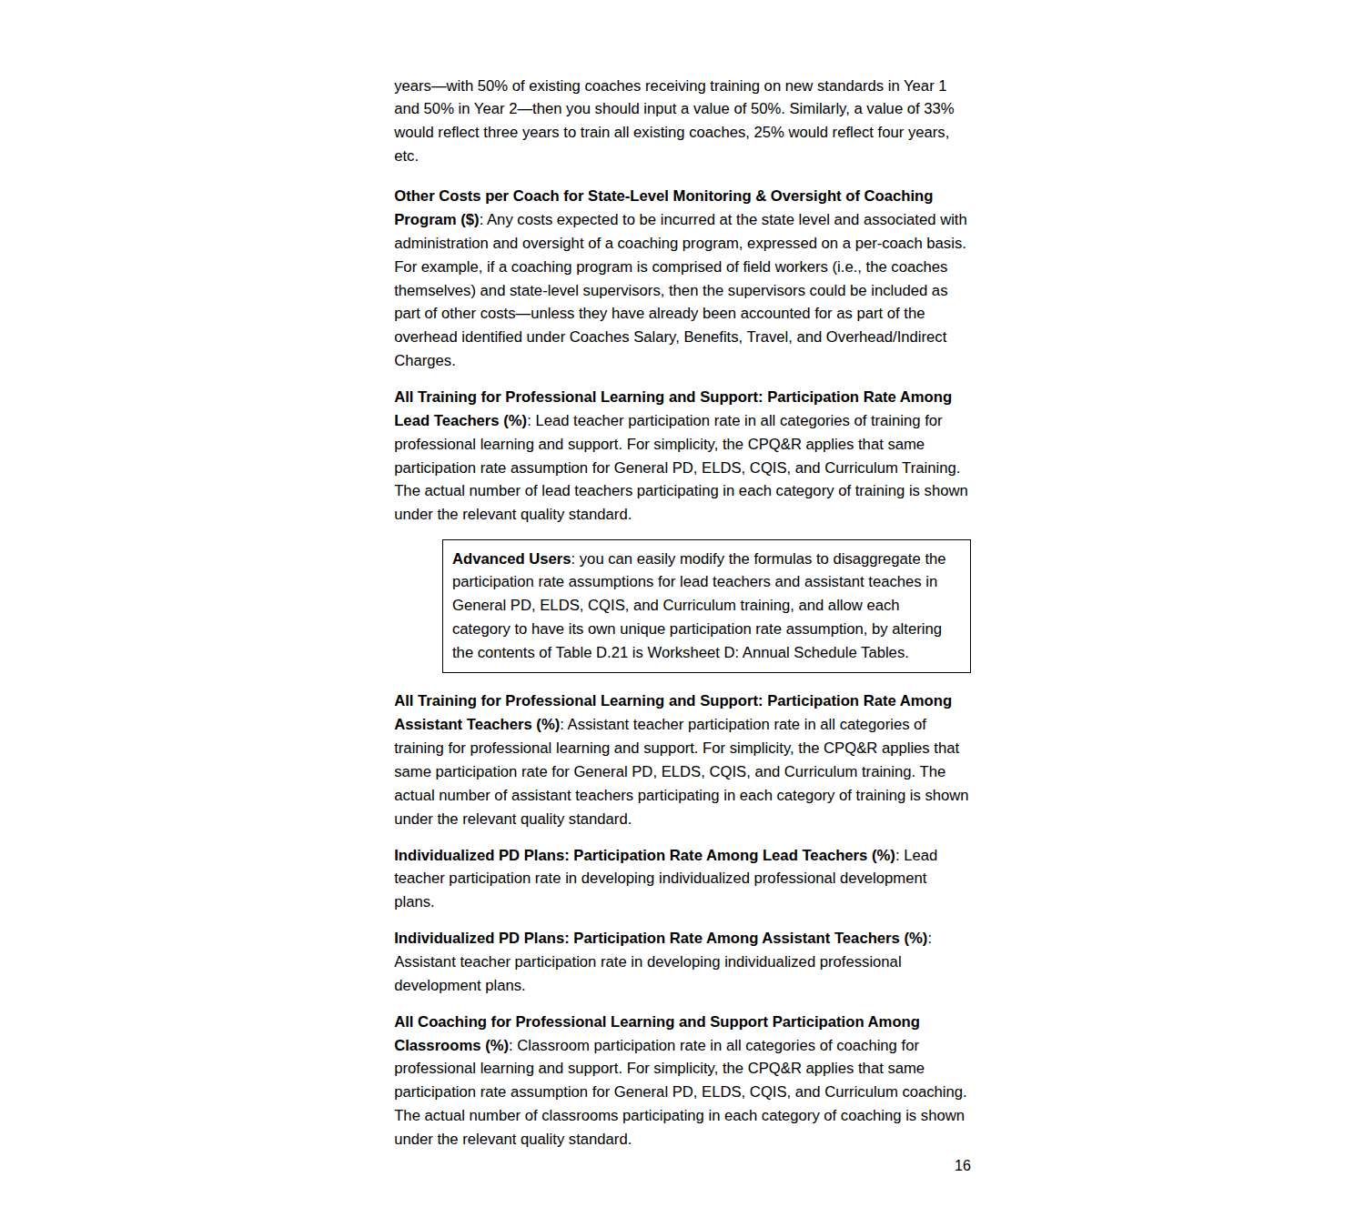years—with 50% of existing coaches receiving training on new standards in Year 1 and 50% in Year 2—then you should input a value of 50%. Similarly, a value of 33% would reflect three years to train all existing coaches, 25% would reflect four years, etc.
Other Costs per Coach for State-Level Monitoring & Oversight of Coaching Program ($): Any costs expected to be incurred at the state level and associated with administration and oversight of a coaching program, expressed on a per-coach basis. For example, if a coaching program is comprised of field workers (i.e., the coaches themselves) and state-level supervisors, then the supervisors could be included as part of other costs—unless they have already been accounted for as part of the overhead identified under Coaches Salary, Benefits, Travel, and Overhead/Indirect Charges.
All Training for Professional Learning and Support: Participation Rate Among Lead Teachers (%): Lead teacher participation rate in all categories of training for professional learning and support. For simplicity, the CPQ&R applies that same participation rate assumption for General PD, ELDS, CQIS, and Curriculum Training. The actual number of lead teachers participating in each category of training is shown under the relevant quality standard.
Advanced Users: you can easily modify the formulas to disaggregate the participation rate assumptions for lead teachers and assistant teaches in General PD, ELDS, CQIS, and Curriculum training, and allow each category to have its own unique participation rate assumption, by altering the contents of Table D.21 is Worksheet D: Annual Schedule Tables.
All Training for Professional Learning and Support: Participation Rate Among Assistant Teachers (%): Assistant teacher participation rate in all categories of training for professional learning and support. For simplicity, the CPQ&R applies that same participation rate for General PD, ELDS, CQIS, and Curriculum training. The actual number of assistant teachers participating in each category of training is shown under the relevant quality standard.
Individualized PD Plans: Participation Rate Among Lead Teachers (%): Lead teacher participation rate in developing individualized professional development plans.
Individualized PD Plans: Participation Rate Among Assistant Teachers (%): Assistant teacher participation rate in developing individualized professional development plans.
All Coaching for Professional Learning and Support Participation Among Classrooms (%): Classroom participation rate in all categories of coaching for professional learning and support. For simplicity, the CPQ&R applies that same participation rate assumption for General PD, ELDS, CQIS, and Curriculum coaching. The actual number of classrooms participating in each category of coaching is shown under the relevant quality standard.
16